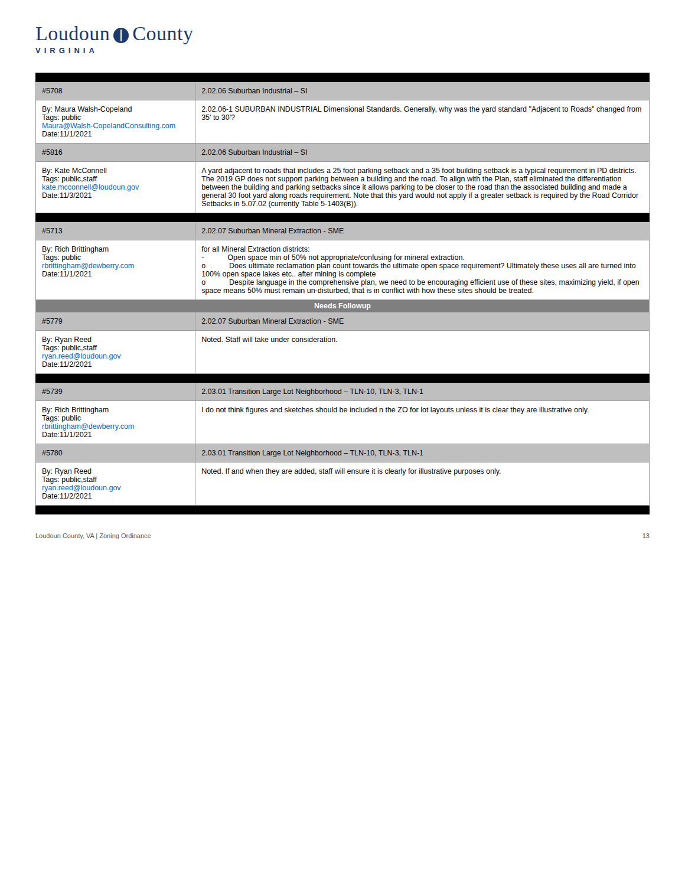Loudoun County
VIRGINIA
| #5708 | 2.02.06 Suburban Industrial – SI |
| By: Maura Walsh-Copeland Tags: public Maura@Walsh-CopelandConsulting.com Date:11/1/2021 | 2.02.06-1 SUBURBAN INDUSTRIAL Dimensional Standards. Generally, why was the yard standard "Adjacent to Roads" changed from 35' to 30'? |
| #5816 | 2.02.06 Suburban Industrial – SI |
| By: Kate McConnell Tags: public,staff kate.mcconnell@loudoun.gov Date:11/3/2021 | A yard adjacent to roads that includes a 25 foot parking setback and a 35 foot building setback is a typical requirement in PD districts. The 2019 GP does not support parking between a building and the road. To align with the Plan, staff eliminated the differentiation between the building and parking setbacks since it allows parking to be closer to the road than the associated building and made a general 30 foot yard along roads requirement. Note that this yard would not apply if a greater setback is required by the Road Corridor Setbacks in 5.07.02 (currently Table 5-1403(B)). |
| #5713 | 2.02.07 Suburban Mineral Extraction - SME |
| By: Rich Brittingham Tags: public rbrittingham@dewberry.com Date:11/1/2021 | for all Mineral Extraction districts: - Open space min of 50% not appropriate/confusing for mineral extraction. o Does ultimate reclamation plan count towards the ultimate open space requirement? Ultimately these uses all are turned into 100% open space lakes etc.. after mining is complete o Despite language in the comprehensive plan, we need to be encouraging efficient use of these sites, maximizing yield, if open space means 50% must remain un-disturbed, that is in conflict with how these sites should be treated. |
| Needs Followup |
| #5779 | 2.02.07 Suburban Mineral Extraction - SME |
| By: Ryan Reed Tags: public,staff ryan.reed@loudoun.gov Date:11/2/2021 | Noted. Staff will take under consideration. |
| #5739 | 2.03.01 Transition Large Lot Neighborhood – TLN-10, TLN-3, TLN-1 |
| By: Rich Brittingham Tags: public rbrittingham@dewberry.com Date:11/1/2021 | I do not think figures and sketches should be included n the ZO for lot layouts unless it is clear they are illustrative only. |
| #5780 | 2.03.01 Transition Large Lot Neighborhood – TLN-10, TLN-3, TLN-1 |
| By: Ryan Reed Tags: public,staff ryan.reed@loudoun.gov Date:11/2/2021 | Noted. If and when they are added, staff will ensure it is clearly for illustrative purposes only. |
Loudoun County, VA | Zoning Ordinance 13